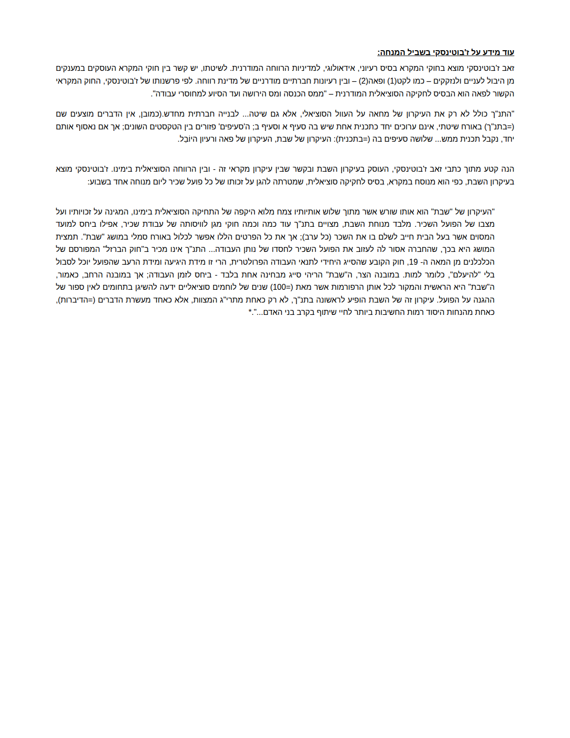עוד מידע על ז'בוטינסקי בשביל המנחה:
זאב ז'בוטינסקי מוצא בחוקי המקרא בסיס רעיוני, אידאולוגי, למדיניות הרווחה המודרנית. לשיטתו, יש קשר בין חוקי המקרא העוסקים במענקים מן היבול לעניים ולנזקקים – כמו לקט(1) ופאה(2) – ובין רעיונות חברתיים מודרניים של מדינת רווחה. לפי פרשנותו של ז'בוטינסקי, החוק המקראי הקשור לפאה הוא הבסיס לחקיקה הסוציאלית המודרנית – "ממס הכנסה ומס הירושה ועד הסיוע למחוסרי עבודה".
"התנ"ך כולל לא רק את העיקרון של מחאה על העוול הסוציאלי, אלא גם שיטה... לבנייה חברתית מחדש.(כמובן, אין הדברים מוצעים שם (=בתנ"ך) באורח שיטתי, אינם ערוכים יחד כתכנית אחת שיש בה סעיף א וסעיף ב; ה'סעיפים' פזורים בין הטקסטים השונים; אך אם נאסוף אותם יחד, נקבל תכנית ממש... שלושה סעיפים בה (=בתכנית): העיקרון של שבת, העיקרון של פאה ורעיון היוֹבֵל.
הנה קטע מתוך כתבי זאב ז'בוטינסקי, העוסק בעיקרון השבת ובקשר שבין עיקרון מקראי זה - ובין הרווחה הסוציאלית בימינו. ז'בוטינסקי מוצא בעיקרון השבת, כפי הוא מנוסח במקרא, בסיס לחקיקה סוציאלית, שמטרתה להגן על זכותו של כל פועל שכיר ליום מנוחה אחד בשבוע:
"העיקרון של "שבת" הוא אותו שורש אשר מתוך שלוש אותיותיו צמח מלוא היקפה של התחיקה הסוציאלית בימינו, המגינה על זכויותיו ועל מצבו של הפועל השכיר. מלבד מנוחת השבת, מצויים בתנ"ך עוד כמה וכמה חוקי מגן לוויסותה של עבודת שכיר, אפילו ביחס למועד המסוים אשר בעל הבית חייב לשלם בו את השכר (כל ערב); אך את כל הפרטים הללו אפשר לכלול באורח סמלי במושג "שבת". תמצית המושג היא בכך, שהחברה אסור לה לעזוב את הפועל השכיר לחסדו של נותן העבודה... התנ"ך אינו מכיר ב"חוק הברזל" המפורסם של הכלכלנים מן המאה ה- 19, חוק הקובע שהסייג היחידי לתנאי העבודה הפרולטרית, הרי זו מידת היגיעה ומידת הרעב שהפועל יוכל לסבול בלי "להיעלם", כלומר למות. במובנה הצר, ה"שבת" הריהי סייג מבחינה אחת בלבד - ביחס לזמן העבודה; אך במובנה הרחב, כאמור, ה"שבת" היא הראשית והמקור לכל אותן הרפורמות אשר מאת (=100) שנים של לוחמים סוציאליים ידעה להשיגן בתחומים לאין ספור של ההגנה על הפועל. עיקרון זה של השבת הופיע לראשונה בתנ"ך, לא רק כאחת מתרי"ג המצוות, אלא כאחד מעשרת הדברים (=הדיברות), כאחת מהנחות היסוד רמות החשיבות ביותר לחיי שיתוף בקרב בני האדם...".*